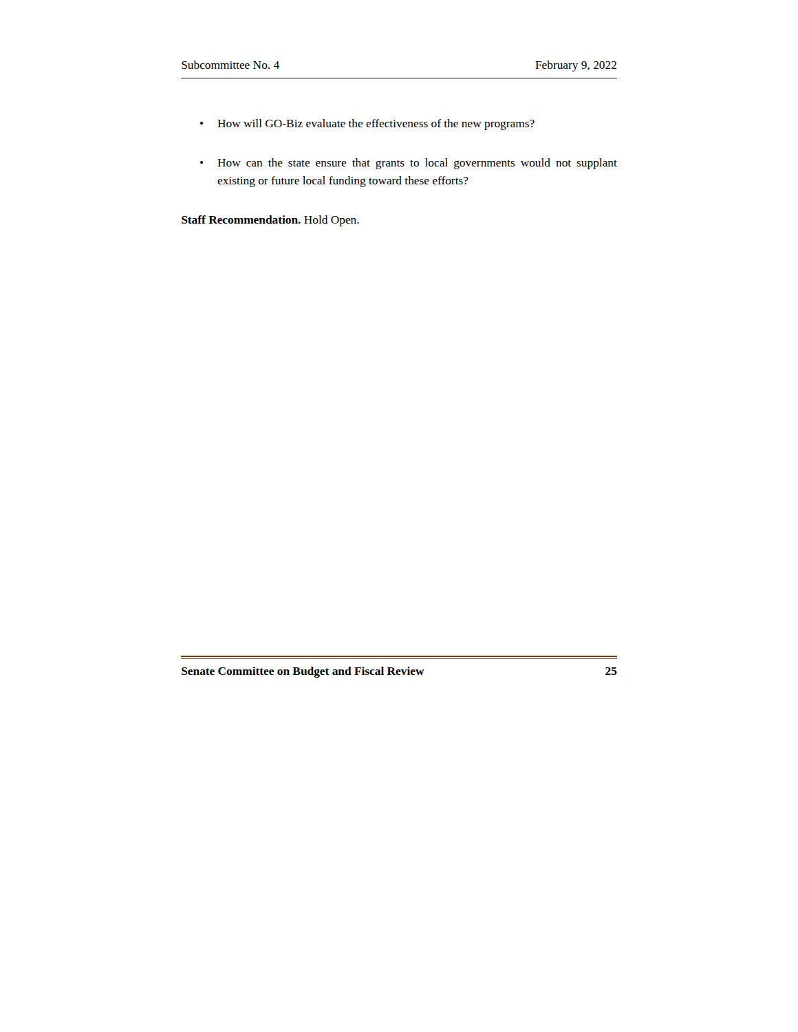Subcommittee No. 4
February 9, 2022
How will GO-Biz evaluate the effectiveness of the new programs?
How can the state ensure that grants to local governments would not supplant existing or future local funding toward these efforts?
Staff Recommendation. Hold Open.
Senate Committee on Budget and Fiscal Review
25